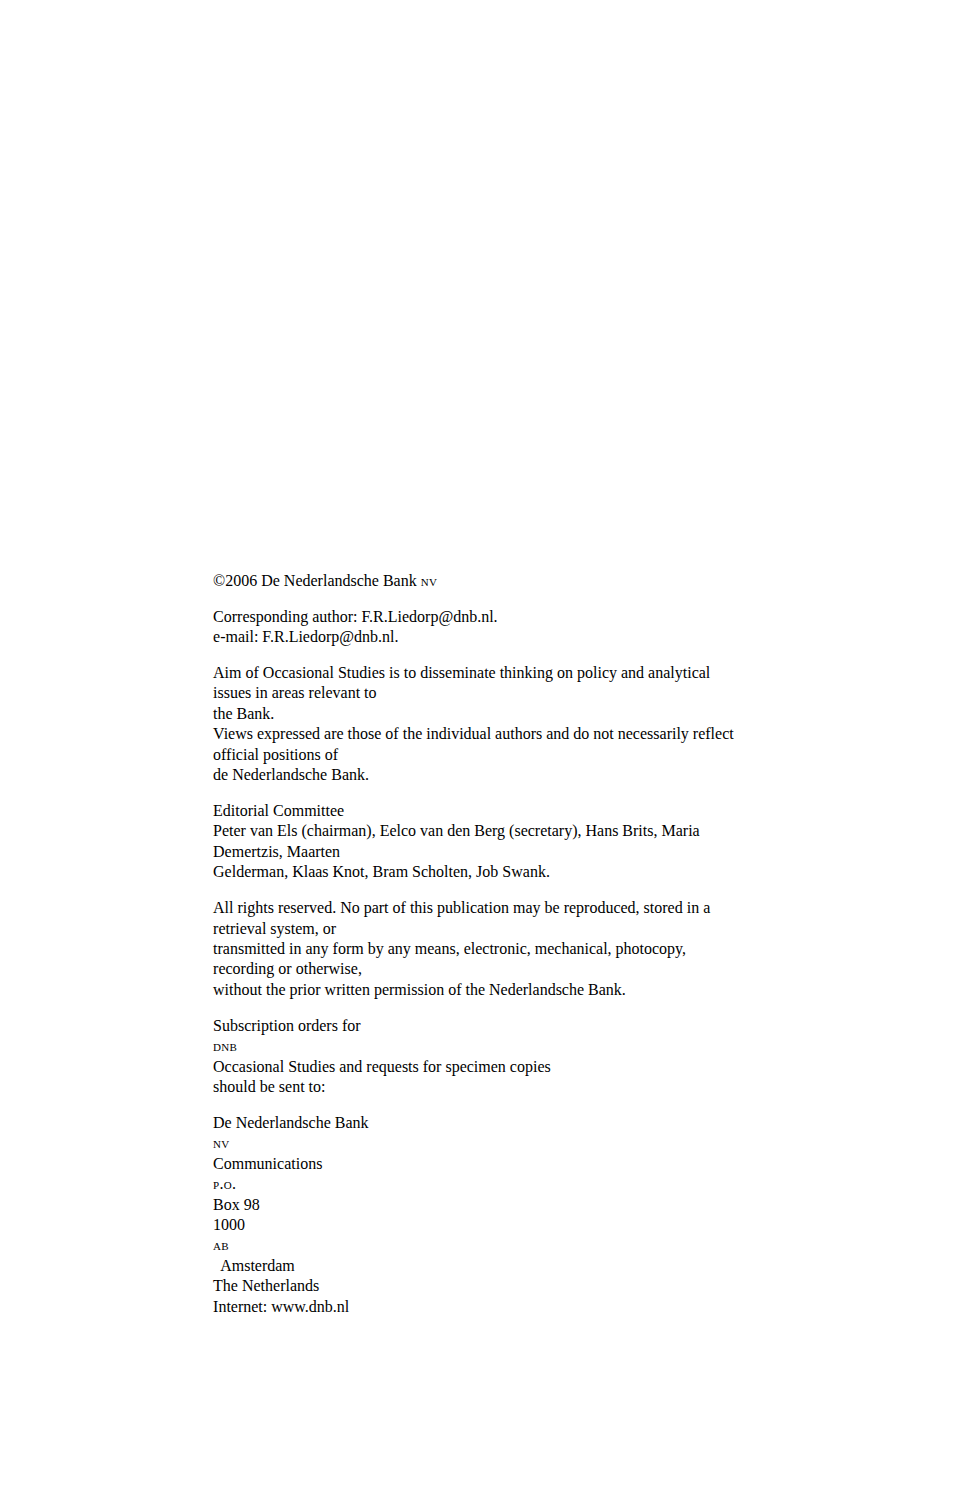©2006 De Nederlandsche Bank nv
Corresponding author: F.R.Liedorp@dnb.nl. e-mail: F.R.Liedorp@dnb.nl.
Aim of Occasional Studies is to disseminate thinking on policy and analytical issues in areas relevant to the Bank. Views expressed are those of the individual authors and do not necessarily reflect official positions of de Nederlandsche Bank.
Editorial Committee Peter van Els (chairman), Eelco van den Berg (secretary), Hans Brits, Maria Demertzis, Maarten Gelderman, Klaas Knot, Bram Scholten, Job Swank.
All rights reserved. No part of this publication may be reproduced, stored in a retrieval system, or transmitted in any form by any means, electronic, mechanical, photocopy, recording or otherwise, without the prior written permission of the Nederlandsche Bank.
Subscription orders for dnb Occasional Studies and requests for specimen copies should be sent to:
De Nederlandsche Bank nv Communications p.o. Box 98 1000 ab Amsterdam The Netherlands Internet: www.dnb.nl